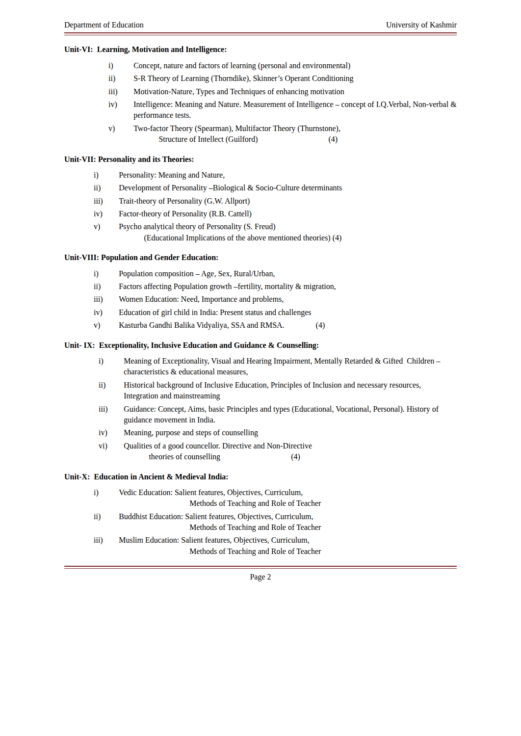Department of Education University of Kashmir
Unit-VI: Learning, Motivation and Intelligence:
i) Concept, nature and factors of learning (personal and environmental)
ii) S-R Theory of Learning (Thorndike), Skinner’s Operant Conditioning
iii) Motivation-Nature, Types and Techniques of enhancing motivation
iv) Intelligence: Meaning and Nature. Measurement of Intelligence – concept of I.Q.Verbal, Non-verbal & performance tests.
v) Two-factor Theory (Spearman), Multifactor Theory (Thurnstone),
Structure of Intellect (Guilford)(4)
Unit-VII: Personality and its Theories:
i) Personality: Meaning and Nature,
ii) Development of Personality –Biological & Socio-Culture determinants
iii) Trait-theory of Personality (G.W. Allport)
iv) Factor-theory of Personality (R.B. Cattell)
v) Psycho analytical theory of Personality (S. Freud)
(Educational Implications of the above mentioned theories) (4)
Unit-VIII: Population and Gender Education:
i) Population composition – Age, Sex, Rural/Urban,
ii) Factors affecting Population growth –fertility, mortality & migration,
iii) Women Education: Need, Importance and problems,
iv) Education of girl child in India: Present status and challenges
v) Kasturba Gandhi Balika Vidyaliya, SSA and RMSA.(4)
Unit- IX: Exceptionality, Inclusive Education and Guidance & Counselling:
i) Meaning of Exceptionality, Visual and Hearing Impairment, Mentally Retarded & Gifted Children – characteristics & educational measures,
ii) Historical background of Inclusive Education, Principles of Inclusion and necessary resources, Integration and mainstreaming
iii) Guidance: Concept, Aims, basic Principles and types (Educational, Vocational, Personal). History of guidance movement in India.
iv) Meaning, purpose and steps of counselling
vi) Qualities of a good councellor. Directive and Non-Directive
theories of counselling(4)
Unit-X: Education in Ancient & Medieval India:
i) Vedic Education: Salient features, Objectives, Curriculum,
Methods of Teaching and Role of Teacher
ii) Buddhist Education: Salient features, Objectives, Curriculum,
Methods of Teaching and Role of Teacher
iii) Muslim Education: Salient features, Objectives, Curriculum,
Methods of Teaching and Role of Teacher
Page 2